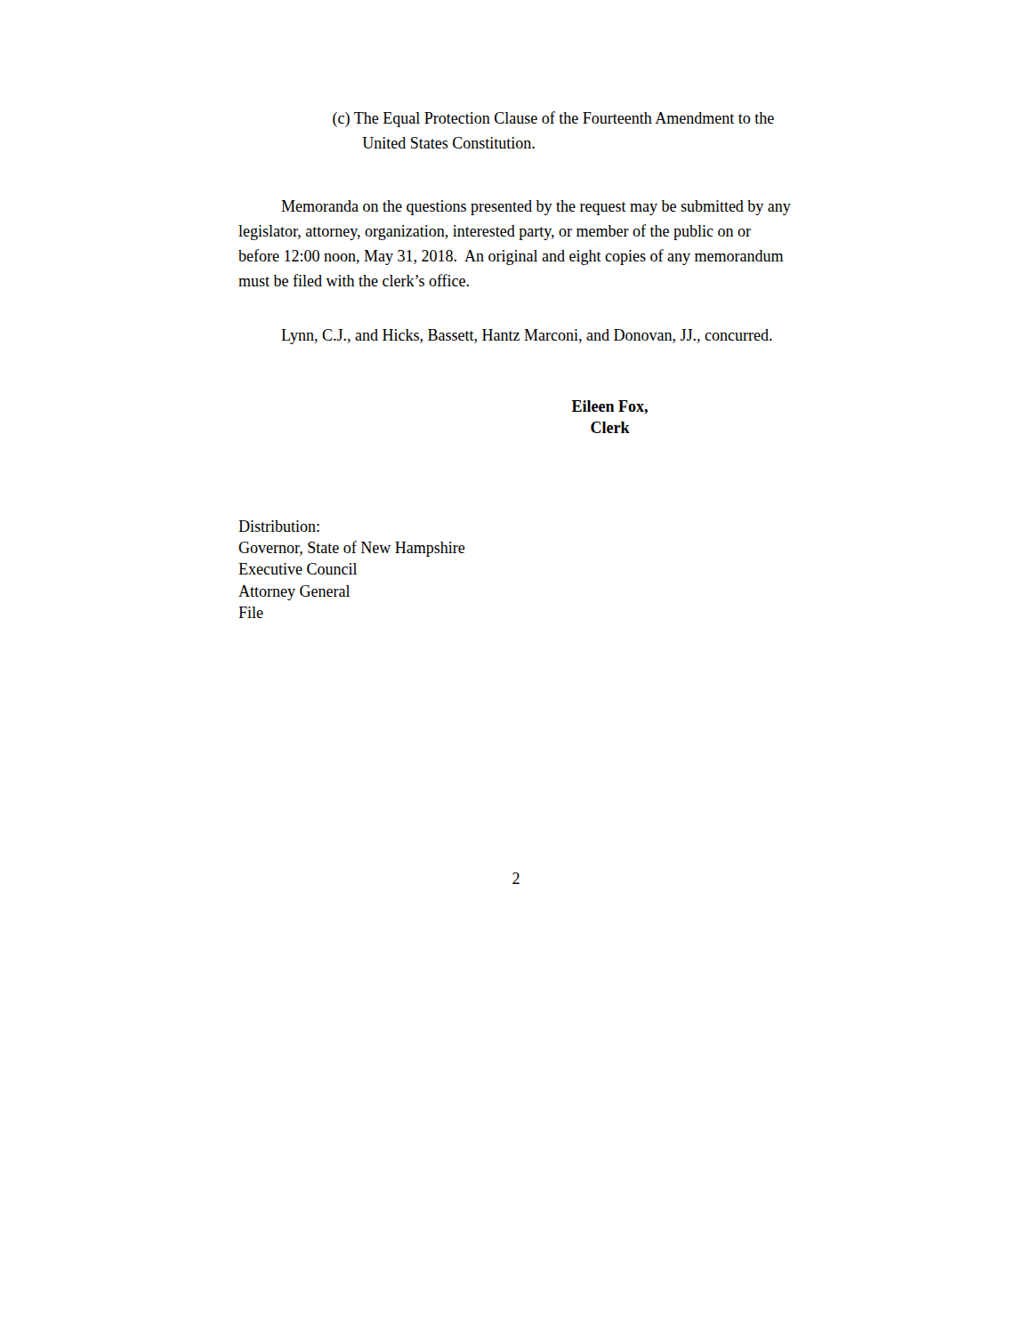(c) The Equal Protection Clause of the Fourteenth Amendment to the United States Constitution.
Memoranda on the questions presented by the request may be submitted by any legislator, attorney, organization, interested party, or member of the public on or before 12:00 noon, May 31, 2018. An original and eight copies of any memorandum must be filed with the clerk’s office.
Lynn, C.J., and Hicks, Bassett, Hantz Marconi, and Donovan, JJ., concurred.
Eileen Fox,
Clerk
Distribution:
Governor, State of New Hampshire
Executive Council
Attorney General
File
2